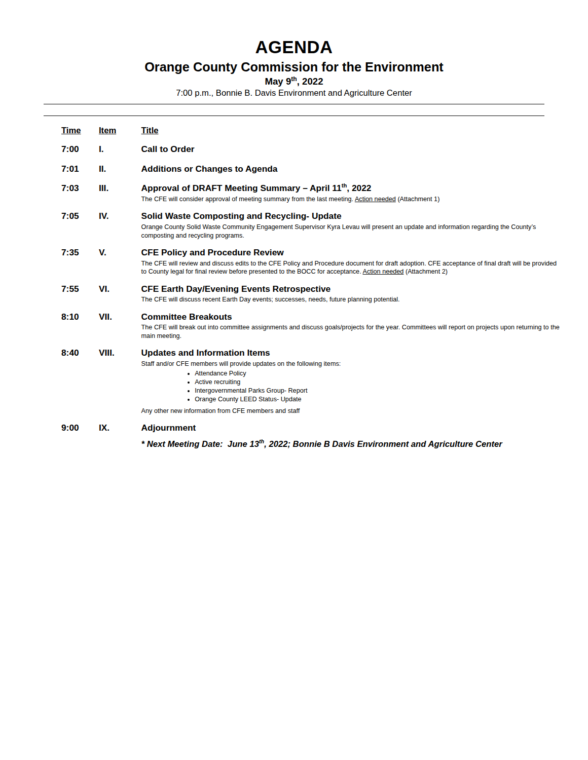AGENDA
Orange County Commission for the Environment
May 9th, 2022
7:00 p.m., Bonnie B. Davis Environment and Agriculture Center
| Time | Item | Title |
| --- | --- | --- |
| 7:00 | I. | Call to Order |
| 7:01 | II. | Additions or Changes to Agenda |
| 7:03 | III. | Approval of DRAFT Meeting Summary – April 11 th , 2022 The CFE will consider approval of meeting summary from the last meeting. Action needed (Attachment 1) |
| 7:05 | IV. | Solid Waste Composting and Recycling- Update Orange County Solid Waste Community Engagement Supervisor Kyra Levau will present an update and information regarding the County’s composting and recycling programs. |
| 7:35 | V. | CFE Policy and Procedure Review The CFE will review and discuss edits to the CFE Policy and Procedure document for draft adoption. CFE acceptance of final draft will be provided to County legal for final review before presented to the BOCC for acceptance. Action needed (Attachment 2) |
| 7:55 | VI. | CFE Earth Day/Evening Events Retrospective The CFE will discuss recent Earth Day events; successes, needs, future planning potential. |
| 8:10 | VII. | Committee Breakouts The CFE will break out into committee assignments and discuss goals/projects for the year. Committees will report on projects upon returning to the main meeting. |
| 8:40 | VIII. | Updates and Information Items Staff and/or CFE members will provide updates on the following items: Attendance Policy Active recruiting Intergovernmental Parks Group- Report Orange County LEED Status- Update Any other new information from CFE members and staff |
| 9:00 | IX. | Adjournment * Next Meeting Date: June 13 th , 2022; Bonnie B Davis Environment and Agriculture Center |